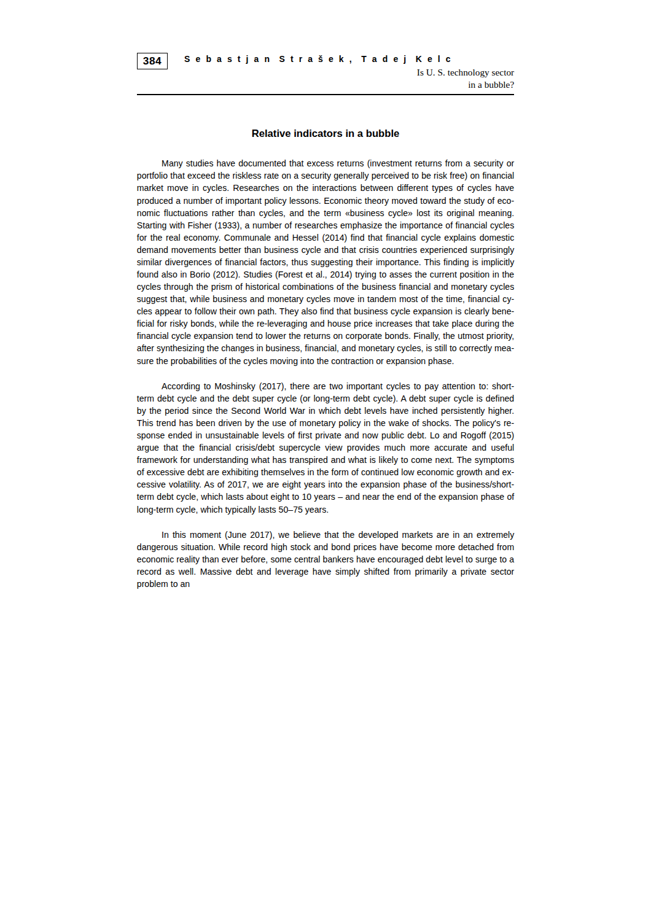384
S e b a s t j a n S t r a š e k , T a d e j K e l c
Is U. S. technology sector
in a bubble?
Relative indicators in a bubble
Many studies have documented that excess returns (investment returns from a security or portfolio that exceed the riskless rate on a security generally perceived to be risk free) on financial market move in cycles. Researches on the interactions between different types of cycles have produced a number of important policy lessons. Economic theory moved toward the study of economic fluctuations rather than cycles, and the term «business cycle» lost its original meaning. Starting with Fisher (1933), a number of researches emphasize the importance of financial cycles for the real economy. Communale and Hessel (2014) find that financial cycle explains domestic demand movements better than business cycle and that crisis countries experienced surprisingly similar divergences of financial factors, thus suggesting their importance. This finding is implicitly found also in Borio (2012). Studies (Forest et al., 2014) trying to asses the current position in the cycles through the prism of historical combinations of the business financial and monetary cycles suggest that, while business and monetary cycles move in tandem most of the time, financial cycles appear to follow their own path. They also find that business cycle expansion is clearly beneficial for risky bonds, while the re-leveraging and house price increases that take place during the financial cycle expansion tend to lower the returns on corporate bonds. Finally, the utmost priority, after synthesizing the changes in business, financial, and monetary cycles, is still to correctly measure the probabilities of the cycles moving into the contraction or expansion phase.
According to Moshinsky (2017), there are two important cycles to pay attention to: short-term debt cycle and the debt super cycle (or long-term debt cycle). A debt super cycle is defined by the period since the Second World War in which debt levels have inched persistently higher. This trend has been driven by the use of monetary policy in the wake of shocks. The policy's response ended in unsustainable levels of first private and now public debt. Lo and Rogoff (2015) argue that the financial crisis/debt supercycle view provides much more accurate and useful framework for understanding what has transpired and what is likely to come next. The symptoms of excessive debt are exhibiting themselves in the form of continued low economic growth and excessive volatility. As of 2017, we are eight years into the expansion phase of the business/short-term debt cycle, which lasts about eight to 10 years – and near the end of the expansion phase of long-term cycle, which typically lasts 50–75 years.
In this moment (June 2017), we believe that the developed markets are in an extremely dangerous situation. While record high stock and bond prices have become more detached from economic reality than ever before, some central bankers have encouraged debt level to surge to a record as well. Massive debt and leverage have simply shifted from primarily a private sector problem to an